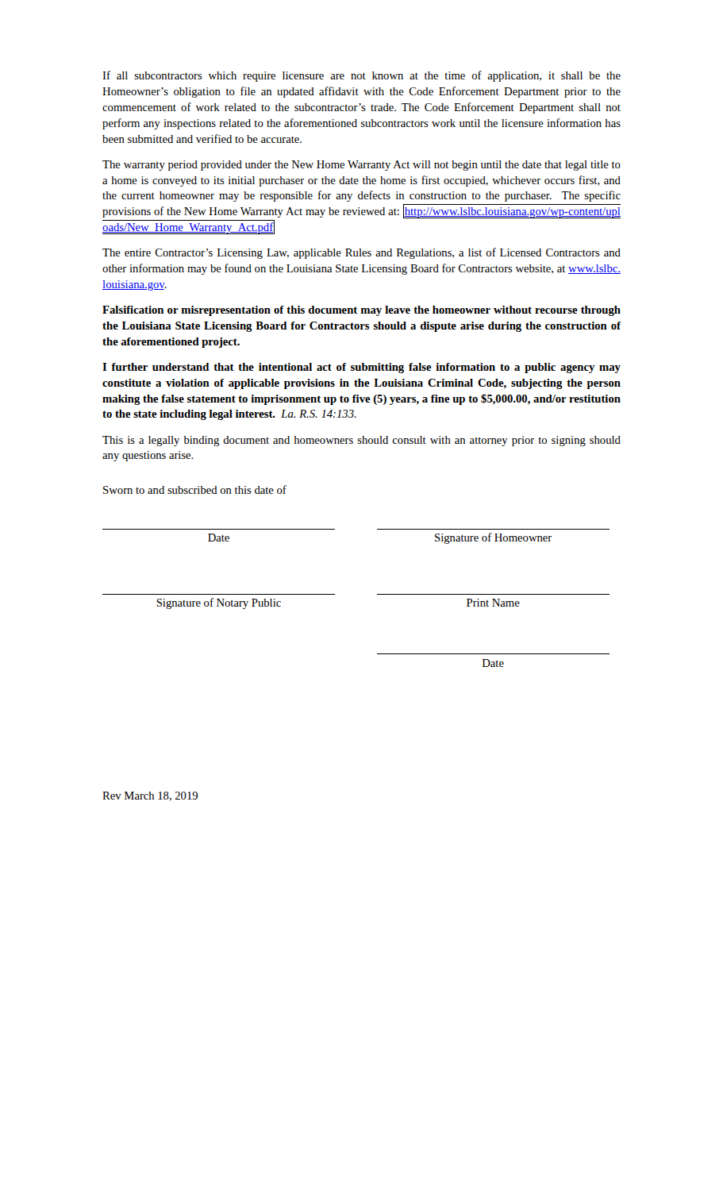If all subcontractors which require licensure are not known at the time of application, it shall be the Homeowner’s obligation to file an updated affidavit with the Code Enforcement Department prior to the commencement of work related to the subcontractor’s trade. The Code Enforcement Department shall not perform any inspections related to the aforementioned subcontractors work until the licensure information has been submitted and verified to be accurate.
The warranty period provided under the New Home Warranty Act will not begin until the date that legal title to a home is conveyed to its initial purchaser or the date the home is first occupied, whichever occurs first, and the current homeowner may be responsible for any defects in construction to the purchaser. The specific provisions of the New Home Warranty Act may be reviewed at: http://www.lslbc.louisiana.gov/wp-content/uploads/New_Home_Warranty_Act.pdf
The entire Contractor’s Licensing Law, applicable Rules and Regulations, a list of Licensed Contractors and other information may be found on the Louisiana State Licensing Board for Contractors website, at www.lslbc.louisiana.gov.
Falsification or misrepresentation of this document may leave the homeowner without recourse through the Louisiana State Licensing Board for Contractors should a dispute arise during the construction of the aforementioned project.
I further understand that the intentional act of submitting false information to a public agency may constitute a violation of applicable provisions in the Louisiana Criminal Code, subjecting the person making the false statement to imprisonment up to five (5) years, a fine up to $5,000.00, and/or restitution to the state including legal interest. La. R.S. 14:133.
This is a legally binding document and homeowners should consult with an attorney prior to signing should any questions arise.
Sworn to and subscribed on this date of
| Date | Signature of Homeowner |
| Signature of Notary Public | Print Name |
| | Date |
Rev March 18, 2019